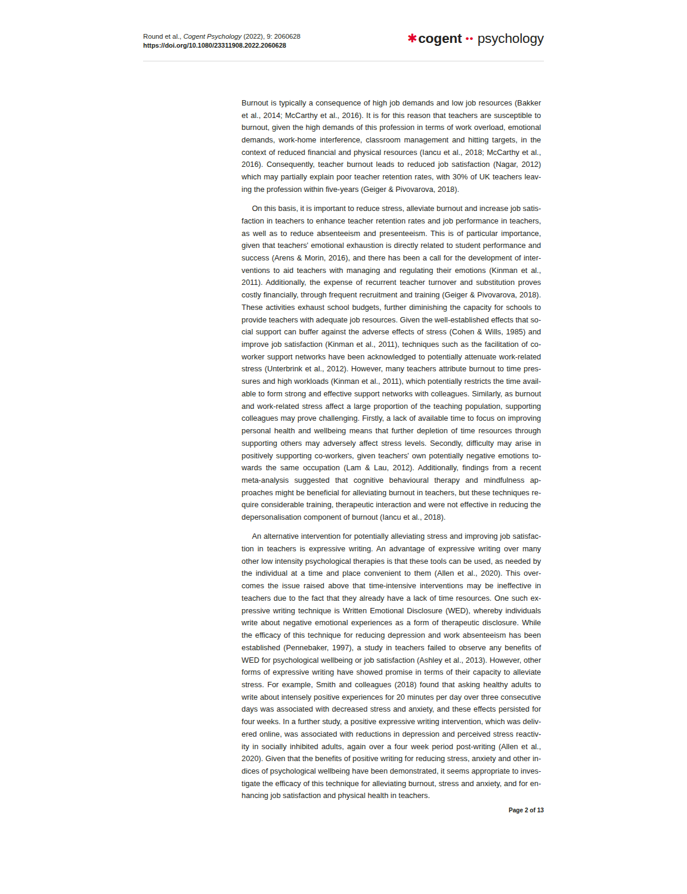Round et al., Cogent Psychology (2022), 9: 2060628
https://doi.org/10.1080/23311908.2022.2060628
✱cogent •• psychology
Burnout is typically a consequence of high job demands and low job resources (Bakker et al., 2014; McCarthy et al., 2016). It is for this reason that teachers are susceptible to burnout, given the high demands of this profession in terms of work overload, emotional demands, work-home interference, classroom management and hitting targets, in the context of reduced financial and physical resources (Iancu et al., 2018; McCarthy et al., 2016). Consequently, teacher burnout leads to reduced job satisfaction (Nagar, 2012) which may partially explain poor teacher retention rates, with 30% of UK teachers leaving the profession within five-years (Geiger & Pivovarova, 2018).
On this basis, it is important to reduce stress, alleviate burnout and increase job satisfaction in teachers to enhance teacher retention rates and job performance in teachers, as well as to reduce absenteeism and presenteeism. This is of particular importance, given that teachers' emotional exhaustion is directly related to student performance and success (Arens & Morin, 2016), and there has been a call for the development of interventions to aid teachers with managing and regulating their emotions (Kinman et al., 2011). Additionally, the expense of recurrent teacher turnover and substitution proves costly financially, through frequent recruitment and training (Geiger & Pivovarova, 2018). These activities exhaust school budgets, further diminishing the capacity for schools to provide teachers with adequate job resources. Given the well-established effects that social support can buffer against the adverse effects of stress (Cohen & Wills, 1985) and improve job satisfaction (Kinman et al., 2011), techniques such as the facilitation of co-worker support networks have been acknowledged to potentially attenuate work-related stress (Unterbrink et al., 2012). However, many teachers attribute burnout to time pressures and high workloads (Kinman et al., 2011), which potentially restricts the time available to form strong and effective support networks with colleagues. Similarly, as burnout and work-related stress affect a large proportion of the teaching population, supporting colleagues may prove challenging. Firstly, a lack of available time to focus on improving personal health and wellbeing means that further depletion of time resources through supporting others may adversely affect stress levels. Secondly, difficulty may arise in positively supporting co-workers, given teachers' own potentially negative emotions towards the same occupation (Lam & Lau, 2012). Additionally, findings from a recent meta-analysis suggested that cognitive behavioural therapy and mindfulness approaches might be beneficial for alleviating burnout in teachers, but these techniques require considerable training, therapeutic interaction and were not effective in reducing the depersonalisation component of burnout (Iancu et al., 2018).
An alternative intervention for potentially alleviating stress and improving job satisfaction in teachers is expressive writing. An advantage of expressive writing over many other low intensity psychological therapies is that these tools can be used, as needed by the individual at a time and place convenient to them (Allen et al., 2020). This overcomes the issue raised above that time-intensive interventions may be ineffective in teachers due to the fact that they already have a lack of time resources. One such expressive writing technique is Written Emotional Disclosure (WED), whereby individuals write about negative emotional experiences as a form of therapeutic disclosure. While the efficacy of this technique for reducing depression and work absenteeism has been established (Pennebaker, 1997), a study in teachers failed to observe any benefits of WED for psychological wellbeing or job satisfaction (Ashley et al., 2013). However, other forms of expressive writing have showed promise in terms of their capacity to alleviate stress. For example, Smith and colleagues (2018) found that asking healthy adults to write about intensely positive experiences for 20 minutes per day over three consecutive days was associated with decreased stress and anxiety, and these effects persisted for four weeks. In a further study, a positive expressive writing intervention, which was delivered online, was associated with reductions in depression and perceived stress reactivity in socially inhibited adults, again over a four week period post-writing (Allen et al., 2020). Given that the benefits of positive writing for reducing stress, anxiety and other indices of psychological wellbeing have been demonstrated, it seems appropriate to investigate the efficacy of this technique for alleviating burnout, stress and anxiety, and for enhancing job satisfaction and physical health in teachers.
Page 2 of 13